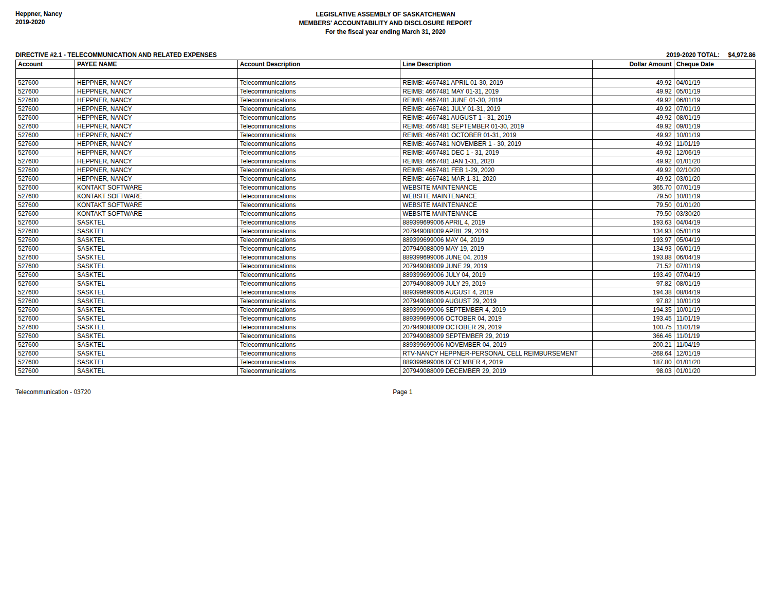Heppner, Nancy
2019-2020
LEGISLATIVE ASSEMBLY OF SASKATCHEWAN
MEMBERS' ACCOUNTABILITY AND DISCLOSURE REPORT
For the fiscal year ending March 31, 2020
DIRECTIVE #2.1 - TELECOMMUNICATION AND RELATED EXPENSES
2019-2020 TOTAL: $4,972.86
| Account | PAYEE NAME | Account Description | Line Description | Dollar Amount | Cheque Date |
| --- | --- | --- | --- | --- | --- |
| 527600 | HEPPNER, NANCY | Telecommunications | REIMB: 4667481 APRIL 01-30, 2019 | 49.92 | 04/01/19 |
| 527600 | HEPPNER, NANCY | Telecommunications | REIMB: 4667481 MAY 01-31, 2019 | 49.92 | 05/01/19 |
| 527600 | HEPPNER, NANCY | Telecommunications | REIMB: 4667481 JUNE 01-30, 2019 | 49.92 | 06/01/19 |
| 527600 | HEPPNER, NANCY | Telecommunications | REIMB: 4667481 JULY 01-31, 2019 | 49.92 | 07/01/19 |
| 527600 | HEPPNER, NANCY | Telecommunications | REIMB: 4667481 AUGUST 1 - 31, 2019 | 49.92 | 08/01/19 |
| 527600 | HEPPNER, NANCY | Telecommunications | REIMB: 4667481 SEPTEMBER 01-30, 2019 | 49.92 | 09/01/19 |
| 527600 | HEPPNER, NANCY | Telecommunications | REIMB: 4667481 OCTOBER 01-31, 2019 | 49.92 | 10/01/19 |
| 527600 | HEPPNER, NANCY | Telecommunications | REIMB: 4667481 NOVEMBER 1 - 30, 2019 | 49.92 | 11/01/19 |
| 527600 | HEPPNER, NANCY | Telecommunications | REIMB: 4667481 DEC 1 - 31, 2019 | 49.92 | 12/06/19 |
| 527600 | HEPPNER, NANCY | Telecommunications | REIMB: 4667481 JAN 1-31, 2020 | 49.92 | 01/01/20 |
| 527600 | HEPPNER, NANCY | Telecommunications | REIMB: 4667481 FEB 1-29, 2020 | 49.92 | 02/10/20 |
| 527600 | HEPPNER, NANCY | Telecommunications | REIMB: 4667481 MAR 1-31, 2020 | 49.92 | 03/01/20 |
| 527600 | KONTAKT SOFTWARE | Telecommunications | WEBSITE MAINTENANCE | 365.70 | 07/01/19 |
| 527600 | KONTAKT SOFTWARE | Telecommunications | WEBSITE MAINTENANCE | 79.50 | 10/01/19 |
| 527600 | KONTAKT SOFTWARE | Telecommunications | WEBSITE MAINTENANCE | 79.50 | 01/01/20 |
| 527600 | KONTAKT SOFTWARE | Telecommunications | WEBSITE MAINTENANCE | 79.50 | 03/30/20 |
| 527600 | SASKTEL | Telecommunications | 889399699006 APRIL 4, 2019 | 193.63 | 04/04/19 |
| 527600 | SASKTEL | Telecommunications | 207949088009 APRIL 29, 2019 | 134.93 | 05/01/19 |
| 527600 | SASKTEL | Telecommunications | 889399699006 MAY 04, 2019 | 193.97 | 05/04/19 |
| 527600 | SASKTEL | Telecommunications | 207949088009 MAY 19, 2019 | 134.93 | 06/01/19 |
| 527600 | SASKTEL | Telecommunications | 889399699006 JUNE 04, 2019 | 193.88 | 06/04/19 |
| 527600 | SASKTEL | Telecommunications | 207949088009 JUNE 29, 2019 | 71.52 | 07/01/19 |
| 527600 | SASKTEL | Telecommunications | 889399699006 JULY 04, 2019 | 193.49 | 07/04/19 |
| 527600 | SASKTEL | Telecommunications | 207949088009 JULY 29, 2019 | 97.82 | 08/01/19 |
| 527600 | SASKTEL | Telecommunications | 889399699006 AUGUST 4, 2019 | 194.38 | 08/04/19 |
| 527600 | SASKTEL | Telecommunications | 207949088009 AUGUST 29, 2019 | 97.82 | 10/01/19 |
| 527600 | SASKTEL | Telecommunications | 889399699006 SEPTEMBER 4, 2019 | 194.35 | 10/01/19 |
| 527600 | SASKTEL | Telecommunications | 889399699006 OCTOBER 04, 2019 | 193.45 | 11/01/19 |
| 527600 | SASKTEL | Telecommunications | 207949088009 OCTOBER 29, 2019 | 100.75 | 11/01/19 |
| 527600 | SASKTEL | Telecommunications | 207949088009 SEPTEMBER 29, 2019 | 366.46 | 11/01/19 |
| 527600 | SASKTEL | Telecommunications | 889399699006 NOVEMBER 04, 2019 | 200.21 | 11/04/19 |
| 527600 | SASKTEL | Telecommunications | RTV-NANCY HEPPNER-PERSONAL CELL REIMBURSEMENT | -268.64 | 12/01/19 |
| 527600 | SASKTEL | Telecommunications | 889399699006 DECEMBER 4, 2019 | 187.80 | 01/01/20 |
| 527600 | SASKTEL | Telecommunications | 207949088009 DECEMBER 29, 2019 | 98.03 | 01/01/20 |
Telecommunication - 03720
Page 1